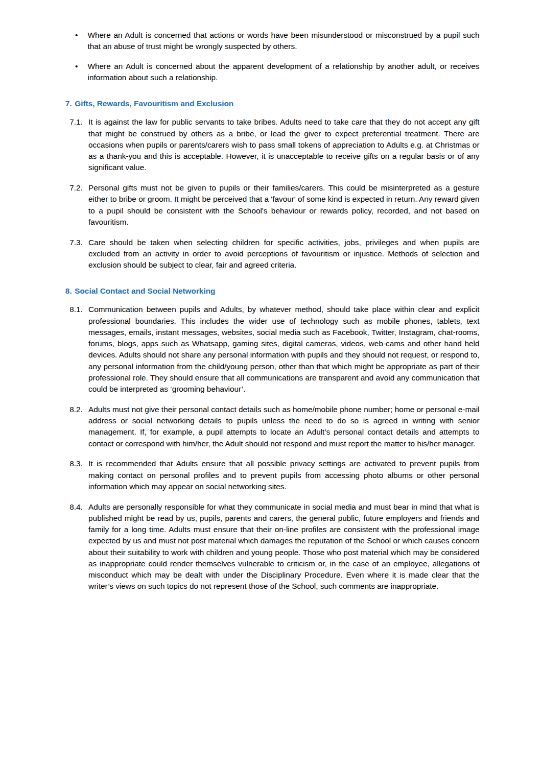Where an Adult is concerned that actions or words have been misunderstood or misconstrued by a pupil such that an abuse of trust might be wrongly suspected by others.
Where an Adult is concerned about the apparent development of a relationship by another adult, or receives information about such a relationship.
7. Gifts, Rewards, Favouritism and Exclusion
7.1. It is against the law for public servants to take bribes. Adults need to take care that they do not accept any gift that might be construed by others as a bribe, or lead the giver to expect preferential treatment. There are occasions when pupils or parents/carers wish to pass small tokens of appreciation to Adults e.g. at Christmas or as a thank-you and this is acceptable. However, it is unacceptable to receive gifts on a regular basis or of any significant value.
7.2. Personal gifts must not be given to pupils or their families/carers. This could be misinterpreted as a gesture either to bribe or groom. It might be perceived that a 'favour' of some kind is expected in return. Any reward given to a pupil should be consistent with the School's behaviour or rewards policy, recorded, and not based on favouritism.
7.3. Care should be taken when selecting children for specific activities, jobs, privileges and when pupils are excluded from an activity in order to avoid perceptions of favouritism or injustice. Methods of selection and exclusion should be subject to clear, fair and agreed criteria.
8. Social Contact and Social Networking
8.1. Communication between pupils and Adults, by whatever method, should take place within clear and explicit professional boundaries. This includes the wider use of technology such as mobile phones, tablets, text messages, emails, instant messages, websites, social media such as Facebook, Twitter, Instagram, chat-rooms, forums, blogs, apps such as Whatsapp, gaming sites, digital cameras, videos, web-cams and other hand held devices. Adults should not share any personal information with pupils and they should not request, or respond to, any personal information from the child/young person, other than that which might be appropriate as part of their professional role. They should ensure that all communications are transparent and avoid any communication that could be interpreted as ‘grooming behaviour’.
8.2. Adults must not give their personal contact details such as home/mobile phone number; home or personal e-mail address or social networking details to pupils unless the need to do so is agreed in writing with senior management. If, for example, a pupil attempts to locate an Adult’s personal contact details and attempts to contact or correspond with him/her, the Adult should not respond and must report the matter to his/her manager.
8.3. It is recommended that Adults ensure that all possible privacy settings are activated to prevent pupils from making contact on personal profiles and to prevent pupils from accessing photo albums or other personal information which may appear on social networking sites.
8.4. Adults are personally responsible for what they communicate in social media and must bear in mind that what is published might be read by us, pupils, parents and carers, the general public, future employers and friends and family for a long time. Adults must ensure that their on-line profiles are consistent with the professional image expected by us and must not post material which damages the reputation of the School or which causes concern about their suitability to work with children and young people. Those who post material which may be considered as inappropriate could render themselves vulnerable to criticism or, in the case of an employee, allegations of misconduct which may be dealt with under the Disciplinary Procedure. Even where it is made clear that the writer’s views on such topics do not represent those of the School, such comments are inappropriate.